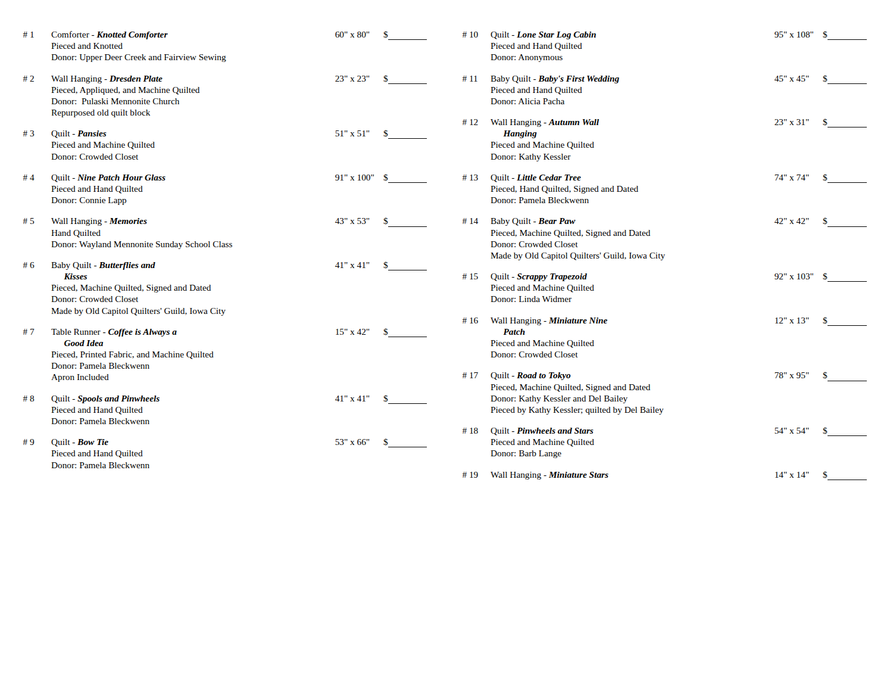# 1
Comforter - Knotted Comforter
Pieced and Knotted
Donor: Upper Deer Creek and Fairview Sewing
60" x 80"
$
# 2
Wall Hanging - Dresden Plate
Pieced, Appliqued, and Machine Quilted
Donor: Pulaski Mennonite Church
Repurposed old quilt block
23" x 23"
$
# 3
Quilt - Pansies
Pieced and Machine Quilted
Donor: Crowded Closet
51" x 51"
$
# 4
Quilt - Nine Patch Hour Glass
Pieced and Hand Quilted
Donor: Connie Lapp
91" x 100"
$
# 5
Wall Hanging - Memories
Hand Quilted
Donor: Wayland Mennonite Sunday School Class
43" x 53"
$
# 6
Baby Quilt - Butterflies and
Kisses
Pieced, Machine Quilted, Signed and Dated
Donor: Crowded Closet
Made by Old Capitol Quilters' Guild, Iowa City
41" x 41"
$
# 7
Table Runner - Coffee is Always a
Good Idea
Pieced, Printed Fabric, and Machine Quilted
Donor: Pamela Bleckwenn
Apron Included
15" x 42"
$
# 8
Quilt - Spools and Pinwheels
Pieced and Hand Quilted
Donor: Pamela Bleckwenn
41" x 41"
$
# 9
Quilt - Bow Tie
Pieced and Hand Quilted
Donor: Pamela Bleckwenn
53" x 66"
$
# 10
Quilt - Lone Star Log Cabin
Pieced and Hand Quilted
Donor: Anonymous
95" x 108"
$
# 11
Baby Quilt - Baby's First Wedding
Pieced and Hand Quilted
Donor: Alicia Pacha
45" x 45"
$
# 12
Wall Hanging - Autumn Wall
Hanging
Pieced and Machine Quilted
Donor: Kathy Kessler
23" x 31"
$
# 13
Quilt - Little Cedar Tree
Pieced, Hand Quilted, Signed and Dated
Donor: Pamela Bleckwenn
74" x 74"
$
# 14
Baby Quilt - Bear Paw
Pieced, Machine Quilted, Signed and Dated
Donor: Crowded Closet
Made by Old Capitol Quilters' Guild, Iowa City
42" x 42"
$
# 15
Quilt - Scrappy Trapezoid
Pieced and Machine Quilted
Donor: Linda Widmer
92" x 103"
$
# 16
Wall Hanging - Miniature Nine
Patch
Pieced and Machine Quilted
Donor: Crowded Closet
12" x 13"
$
# 17
Quilt - Road to Tokyo
Pieced, Machine Quilted, Signed and Dated
Donor: Kathy Kessler and Del Bailey
Pieced by Kathy Kessler; quilted by Del Bailey
78" x 95"
$
# 18
Quilt - Pinwheels and Stars
Pieced and Machine Quilted
Donor: Barb Lange
54" x 54"
$
# 19
Wall Hanging - Miniature Stars
14" x 14"
$